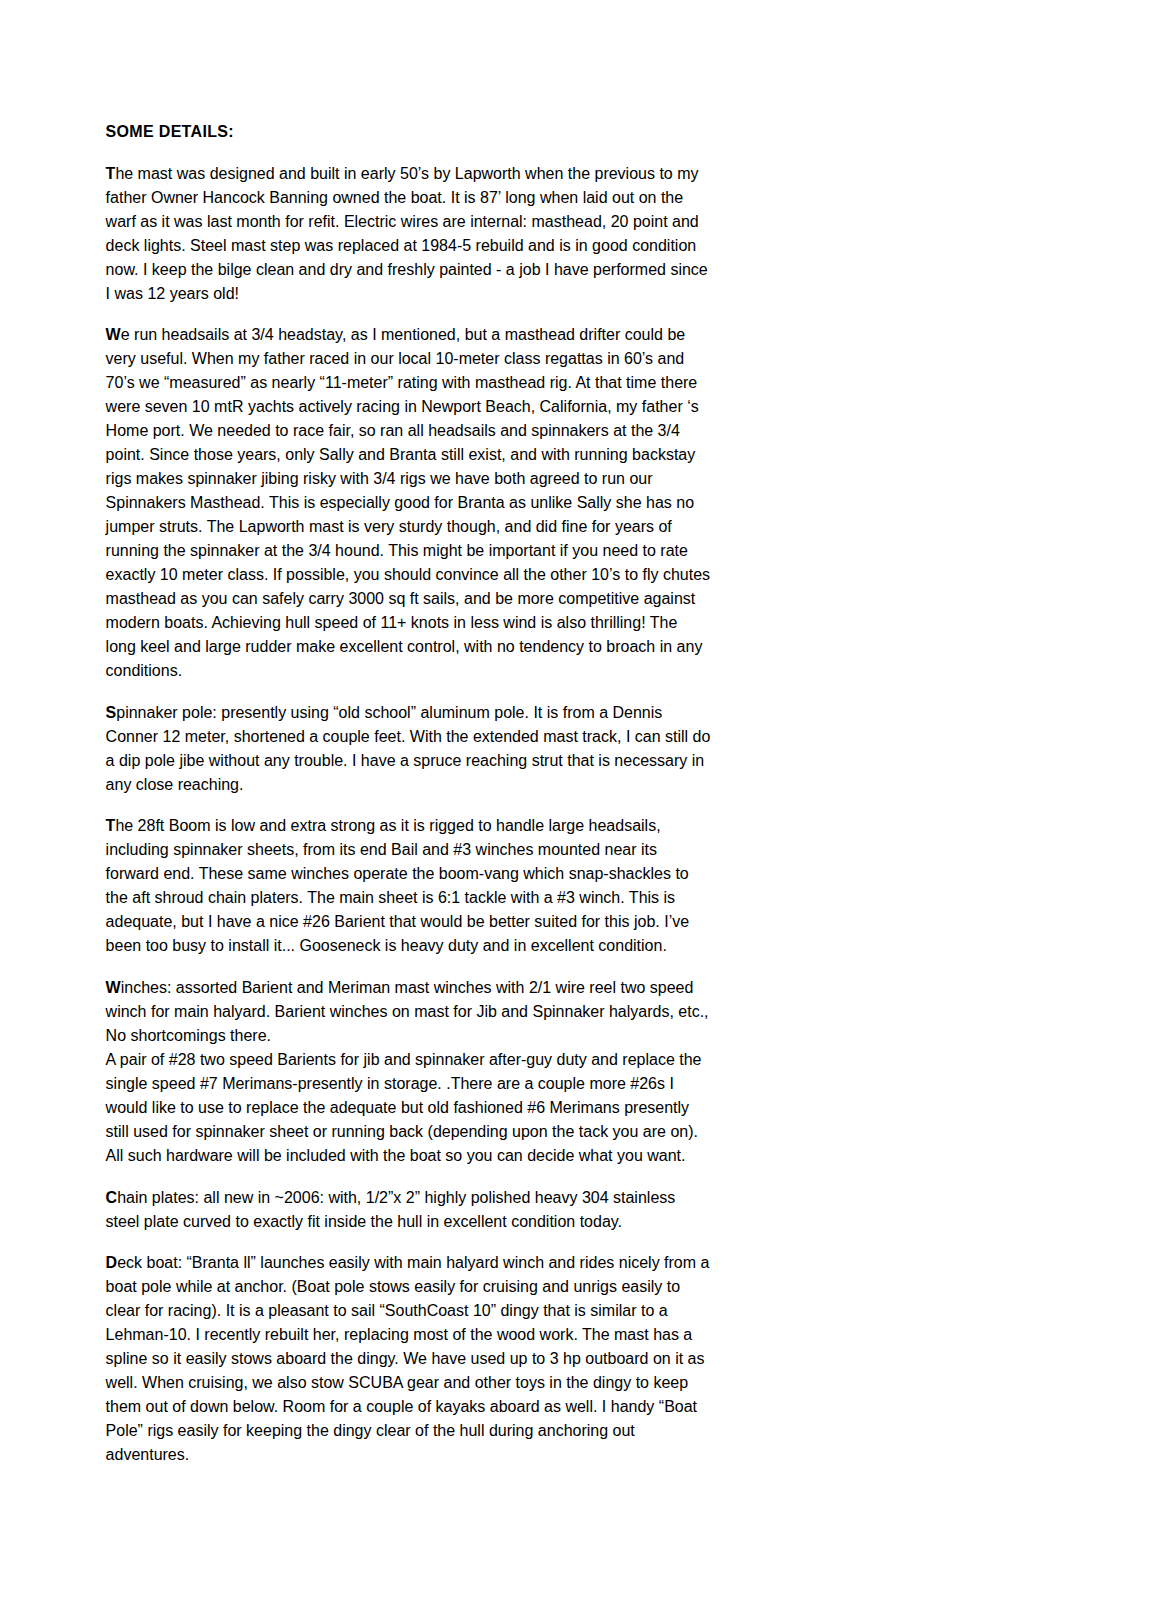SOME DETAILS:
The mast was designed and built in early 50’s by Lapworth when the previous to my father Owner Hancock Banning owned the boat. It is 87’ long when laid out on the warf as it was last month for refit. Electric wires are internal: masthead, 20 point and deck lights. Steel mast step was replaced at 1984-5 rebuild and is in good condition now. I keep the bilge clean and dry and freshly painted - a job I have performed since I was 12 years old!
We run headsails at 3/4 headstay, as I mentioned, but a masthead drifter could be very useful. When my father raced in our local 10-meter class regattas in 60’s and 70’s we “measured” as nearly “11-meter” rating with masthead rig. At that time there were seven 10 mtR yachts actively racing in Newport Beach, California, my father ‘s Home port. We needed to race fair, so ran all headsails and spinnakers at the 3/4 point. Since those years, only Sally and Branta still exist, and with running backstay rigs makes spinnaker jibing risky with 3/4 rigs we have both agreed to run our Spinnakers Masthead. This is especially good for Branta as unlike Sally she has no jumper struts. The Lapworth mast is very sturdy though, and did fine for years of running the spinnaker at the 3/4 hound. This might be important if you need to rate exactly 10 meter class. If possible, you should convince all the other 10’s to fly chutes masthead as you can safely carry 3000 sq ft sails, and be more competitive against modern boats. Achieving hull speed of 11+ knots in less wind is also thrilling! The long keel and large rudder make excellent control, with no tendency to broach in any conditions.
Spinnaker pole: presently using “old school” aluminum pole. It is from a Dennis Conner 12 meter, shortened a couple feet. With the extended mast track, I can still do a dip pole jibe without any trouble. I have a spruce reaching strut that is necessary in any close reaching.
The 28ft Boom is low and extra strong as it is rigged to handle large headsails, including spinnaker sheets, from its end Bail and #3 winches mounted near its forward end. These same winches operate the boom-vang which snap-shackles to the aft shroud chain platers. The main sheet is 6:1 tackle with a #3 winch. This is adequate, but I have a nice #26 Barient that would be better suited for this job. I’ve been too busy to install it... Gooseneck is heavy duty and in excellent condition.
Winches: assorted Barient and Meriman mast winches with 2/1 wire reel two speed winch for main halyard. Barient winches on mast for Jib and Spinnaker halyards, etc., No shortcomings there.
A pair of #28 two speed Barients for jib and spinnaker after-guy duty and replace the single speed #7 Merimans-presently in storage. .There are a couple more #26s I would like to use to replace the adequate but old fashioned #6 Merimans presently still used for spinnaker sheet or running back (depending upon the tack you are on). All such hardware will be included with the boat so you can decide what you want.
Chain plates: all new in ~2006: with, 1/2”x 2” highly polished heavy 304 stainless steel plate curved to exactly fit inside the hull in excellent condition today.
Deck boat: “Branta ll” launches easily with main halyard winch and rides nicely from a boat pole while at anchor. (Boat pole stows easily for cruising and unrigs easily to clear for racing). It is a pleasant to sail “SouthCoast 10” dingy that is similar to a Lehman-10. I recently rebuilt her, replacing most of the wood work. The mast has a spline so it easily stows aboard the dingy. We have used up to 3 hp outboard on it as well. When cruising, we also stow SCUBA gear and other toys in the dingy to keep them out of down below. Room for a couple of kayaks aboard as well. I handy “Boat Pole” rigs easily for keeping the dingy clear of the hull during anchoring out adventures.